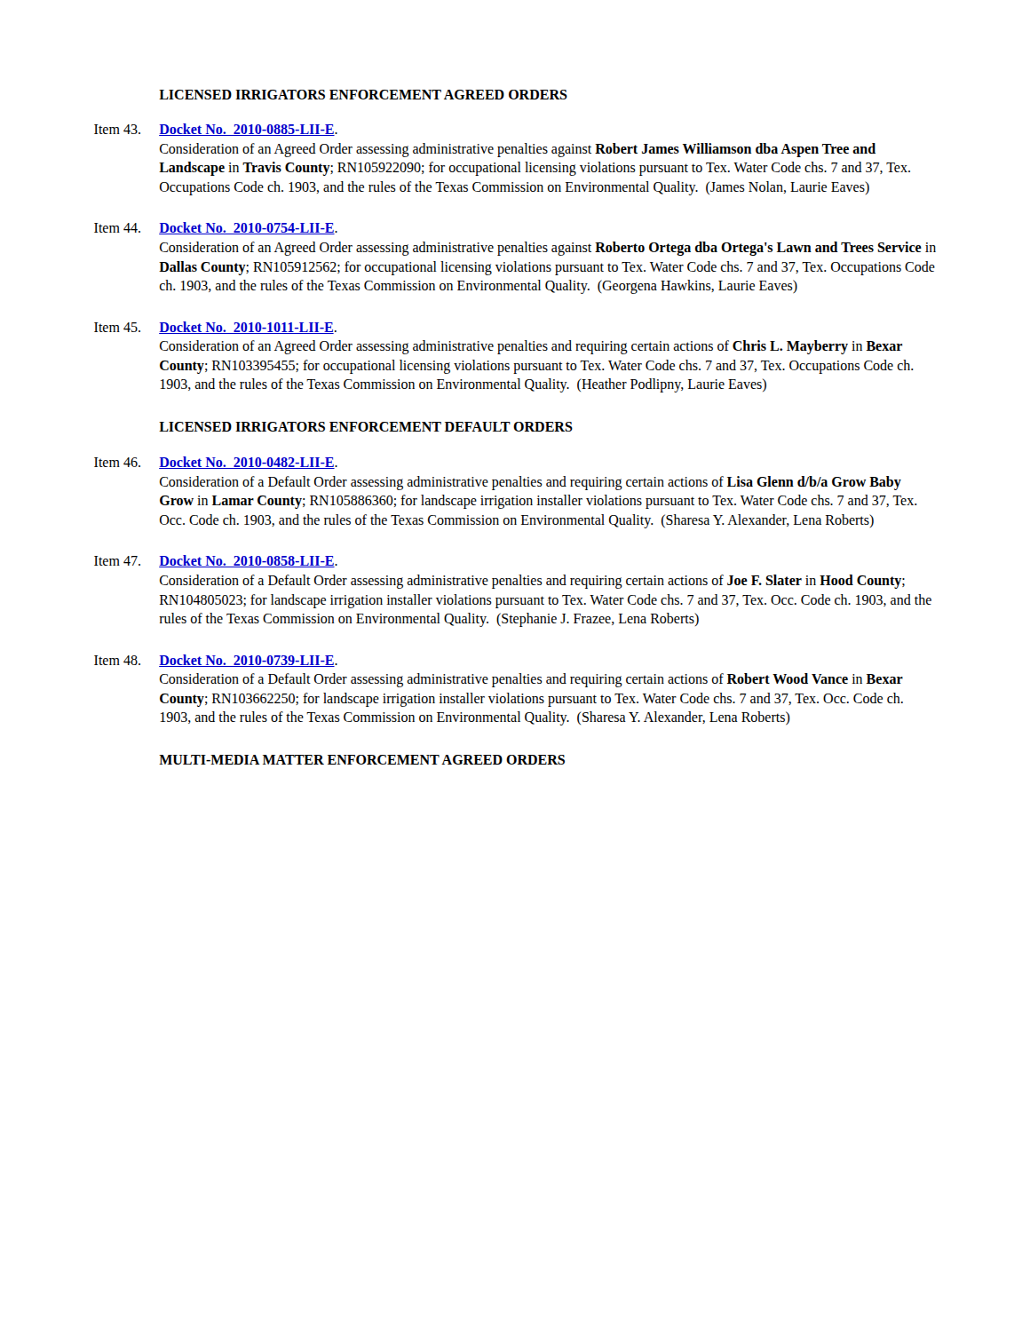LICENSED IRRIGATORS ENFORCEMENT AGREED ORDERS
Item 43.
Docket No. 2010-0885-LII-E.
Consideration of an Agreed Order assessing administrative penalties against Robert James Williamson dba Aspen Tree and Landscape in Travis County; RN105922090; for occupational licensing violations pursuant to Tex. Water Code chs. 7 and 37, Tex. Occupations Code ch. 1903, and the rules of the Texas Commission on Environmental Quality. (James Nolan, Laurie Eaves)
Item 44.
Docket No. 2010-0754-LII-E.
Consideration of an Agreed Order assessing administrative penalties against Roberto Ortega dba Ortega's Lawn and Trees Service in Dallas County; RN105912562; for occupational licensing violations pursuant to Tex. Water Code chs. 7 and 37, Tex. Occupations Code ch. 1903, and the rules of the Texas Commission on Environmental Quality. (Georgena Hawkins, Laurie Eaves)
Item 45.
Docket No. 2010-1011-LII-E.
Consideration of an Agreed Order assessing administrative penalties and requiring certain actions of Chris L. Mayberry in Bexar County; RN103395455; for occupational licensing violations pursuant to Tex. Water Code chs. 7 and 37, Tex. Occupations Code ch. 1903, and the rules of the Texas Commission on Environmental Quality. (Heather Podlipny, Laurie Eaves)
LICENSED IRRIGATORS ENFORCEMENT DEFAULT ORDERS
Item 46.
Docket No. 2010-0482-LII-E.
Consideration of a Default Order assessing administrative penalties and requiring certain actions of Lisa Glenn d/b/a Grow Baby Grow in Lamar County; RN105886360; for landscape irrigation installer violations pursuant to Tex. Water Code chs. 7 and 37, Tex. Occ. Code ch. 1903, and the rules of the Texas Commission on Environmental Quality. (Sharesa Y. Alexander, Lena Roberts)
Item 47.
Docket No. 2010-0858-LII-E.
Consideration of a Default Order assessing administrative penalties and requiring certain actions of Joe F. Slater in Hood County; RN104805023; for landscape irrigation installer violations pursuant to Tex. Water Code chs. 7 and 37, Tex. Occ. Code ch. 1903, and the rules of the Texas Commission on Environmental Quality. (Stephanie J. Frazee, Lena Roberts)
Item 48.
Docket No. 2010-0739-LII-E.
Consideration of a Default Order assessing administrative penalties and requiring certain actions of Robert Wood Vance in Bexar County; RN103662250; for landscape irrigation installer violations pursuant to Tex. Water Code chs. 7 and 37, Tex. Occ. Code ch. 1903, and the rules of the Texas Commission on Environmental Quality. (Sharesa Y. Alexander, Lena Roberts)
MULTI-MEDIA MATTER ENFORCEMENT AGREED ORDERS